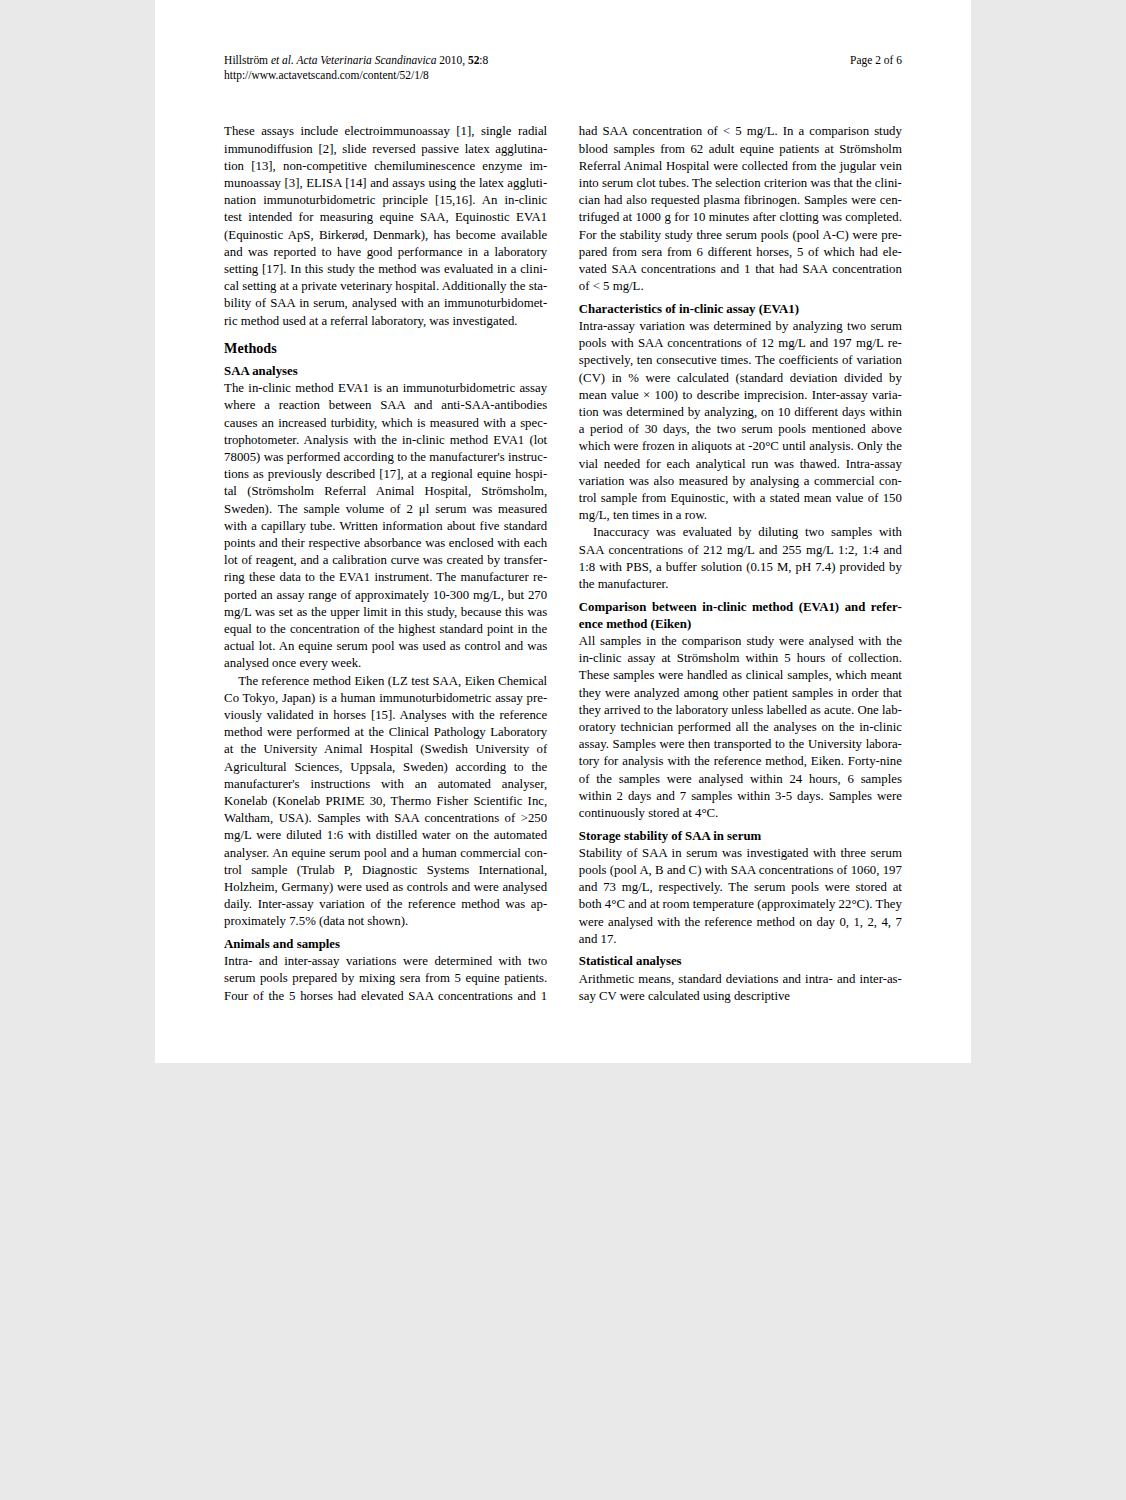Hillström et al. Acta Veterinaria Scandinavica 2010, 52:8
http://www.actavetscand.com/content/52/1/8
Page 2 of 6
These assays include electroimmunoassay [1], single radial immunodiffusion [2], slide reversed passive latex agglutination [13], non-competitive chemiluminescence enzyme immunoassay [3], ELISA [14] and assays using the latex agglutination immunoturbidometric principle [15,16]. An in-clinic test intended for measuring equine SAA, Equinostic EVA1 (Equinostic ApS, Birkerød, Denmark), has become available and was reported to have good performance in a laboratory setting [17]. In this study the method was evaluated in a clinical setting at a private veterinary hospital. Additionally the stability of SAA in serum, analysed with an immunoturbidometric method used at a referral laboratory, was investigated.
Methods
SAA analyses
The in-clinic method EVA1 is an immunoturbidometric assay where a reaction between SAA and anti-SAA-antibodies causes an increased turbidity, which is measured with a spectrophotometer. Analysis with the in-clinic method EVA1 (lot 78005) was performed according to the manufacturer's instructions as previously described [17], at a regional equine hospital (Strömsholm Referral Animal Hospital, Strömsholm, Sweden). The sample volume of 2 μl serum was measured with a capillary tube. Written information about five standard points and their respective absorbance was enclosed with each lot of reagent, and a calibration curve was created by transferring these data to the EVA1 instrument. The manufacturer reported an assay range of approximately 10-300 mg/L, but 270 mg/L was set as the upper limit in this study, because this was equal to the concentration of the highest standard point in the actual lot. An equine serum pool was used as control and was analysed once every week.
The reference method Eiken (LZ test SAA, Eiken Chemical Co Tokyo, Japan) is a human immunoturbidometric assay previously validated in horses [15]. Analyses with the reference method were performed at the Clinical Pathology Laboratory at the University Animal Hospital (Swedish University of Agricultural Sciences, Uppsala, Sweden) according to the manufacturer's instructions with an automated analyser, Konelab (Konelab PRIME 30, Thermo Fisher Scientific Inc, Waltham, USA). Samples with SAA concentrations of >250 mg/L were diluted 1:6 with distilled water on the automated analyser. An equine serum pool and a human commercial control sample (Trulab P, Diagnostic Systems International, Holzheim, Germany) were used as controls and were analysed daily. Inter-assay variation of the reference method was approximately 7.5% (data not shown).
Animals and samples
Intra- and inter-assay variations were determined with two serum pools prepared by mixing sera from 5 equine patients. Four of the 5 horses had elevated SAA concentrations and 1 had SAA concentration of < 5 mg/L. In a comparison study blood samples from 62 adult equine patients at Strömsholm Referral Animal Hospital were collected from the jugular vein into serum clot tubes. The selection criterion was that the clinician had also requested plasma fibrinogen. Samples were centrifuged at 1000 g for 10 minutes after clotting was completed. For the stability study three serum pools (pool A-C) were prepared from sera from 6 different horses, 5 of which had elevated SAA concentrations and 1 that had SAA concentration of < 5 mg/L.
Characteristics of in-clinic assay (EVA1)
Intra-assay variation was determined by analyzing two serum pools with SAA concentrations of 12 mg/L and 197 mg/L respectively, ten consecutive times. The coefficients of variation (CV) in % were calculated (standard deviation divided by mean value × 100) to describe imprecision. Inter-assay variation was determined by analyzing, on 10 different days within a period of 30 days, the two serum pools mentioned above which were frozen in aliquots at -20°C until analysis. Only the vial needed for each analytical run was thawed. Intra-assay variation was also measured by analysing a commercial control sample from Equinostic, with a stated mean value of 150 mg/L, ten times in a row.
Inaccuracy was evaluated by diluting two samples with SAA concentrations of 212 mg/L and 255 mg/L 1:2, 1:4 and 1:8 with PBS, a buffer solution (0.15 M, pH 7.4) provided by the manufacturer.
Comparison between in-clinic method (EVA1) and reference method (Eiken)
All samples in the comparison study were analysed with the in-clinic assay at Strömsholm within 5 hours of collection. These samples were handled as clinical samples, which meant they were analyzed among other patient samples in order that they arrived to the laboratory unless labelled as acute. One laboratory technician performed all the analyses on the in-clinic assay. Samples were then transported to the University laboratory for analysis with the reference method, Eiken. Forty-nine of the samples were analysed within 24 hours, 6 samples within 2 days and 7 samples within 3-5 days. Samples were continuously stored at 4°C.
Storage stability of SAA in serum
Stability of SAA in serum was investigated with three serum pools (pool A, B and C) with SAA concentrations of 1060, 197 and 73 mg/L, respectively. The serum pools were stored at both 4°C and at room temperature (approximately 22°C). They were analysed with the reference method on day 0, 1, 2, 4, 7 and 17.
Statistical analyses
Arithmetic means, standard deviations and intra- and inter-assay CV were calculated using descriptive